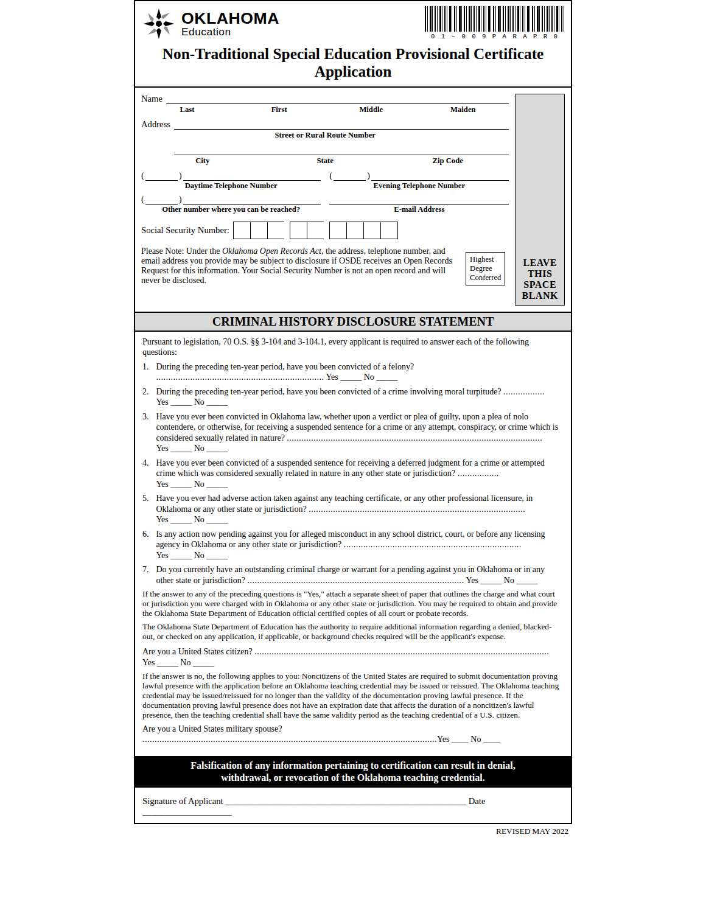OKLAHOMA
Education
0 1 – 0 0 9 P A R A P R 0
Non-Traditional Special Education Provisional Certificate Application
Name
Last First Middle Maiden
Address
Street or Rural Route Number
Address
City State Zip Code
( )
Daytime Telephone Number
( )
Evening Telephone Number
( )
Other number where you can be reached?
E-mail Address
Social Security Number:
Please Note: Under the Oklahoma Open Records Act, the address, telephone number, and email address you provide may be subject to disclosure if OSDE receives an Open Records Request for this information. Your Social Security Number is not an open record and will never be disclosed.
Highest
Degree
Conferred
LEAVE THIS SPACE BLANK
CRIMINAL HISTORY DISCLOSURE STATEMENT
Pursuant to legislation, 70 O.S. §§ 3-104 and 3-104.1, every applicant is required to answer each of the following questions:
1.
During the preceding ten-year period, have you been convicted of a felony? ..................................................................... Yes _____ No _____
2.
During the preceding ten-year period, have you been convicted of a crime involving moral turpitude? ................. Yes _____ No _____
3.
Have you ever been convicted in Oklahoma law, whether upon a verdict or plea of guilty, upon a plea of nolo contendere, or otherwise, for receiving a suspended sentence for a crime or any attempt, conspiracy, or crime which is considered sexually related in nature? ......................................................................................................... Yes _____ No _____
4.
Have you ever been convicted of a suspended sentence for receiving a deferred judgment for a crime or attempted crime which was considered sexually related in nature in any other state or jurisdiction? ................. Yes _____ No _____
5.
Have you ever had adverse action taken against any teaching certificate, or any other professional licensure, in Oklahoma or any other state or jurisdiction? ......................................................................................... Yes _____ No _____
6.
Is any action now pending against you for alleged misconduct in any school district, court, or before any licensing agency in Oklahoma or any other state or jurisdiction? ......................................................................... Yes _____ No _____
7.
Do you currently have an outstanding criminal charge or warrant for a pending against you in Oklahoma or in any other state or jurisdiction? ......................................................................................... Yes _____ No _____
If the answer to any of the preceding questions is "Yes," attach a separate sheet of paper that outlines the charge and what court or jurisdiction you were charged with in Oklahoma or any other state or jurisdiction. You may be required to obtain and provide the Oklahoma State Department of Education official certified copies of all court or probate records.
The Oklahoma State Department of Education has the authority to require additional information regarding a denied, blacked-out, or checked on any application, if applicable, or background checks required will be the applicant's expense.
Are you a United States citizen? ......................................................................................................................... Yes _____ No _____
If the answer is no, the following applies to you: Noncitizens of the United States are required to submit documentation proving lawful presence with the application before an Oklahoma teaching credential may be issued or reissued. The Oklahoma teaching credential may be issued/reissued for no longer than the validity of the documentation proving lawful presence. If the documentation proving lawful presence does not have an expiration date that affects the duration of a noncitizen's lawful presence, then the teaching credential shall have the same validity period as the teaching credential of a U.S. citizen.
Are you a United States military spouse? ......................................................................................................................... Yes ____ No ____
Falsification of any information pertaining to certification can result in denial,
withdrawal, or revocation of the Oklahoma teaching credential.
Signature of Applicant ______________________________________________________ Date ____________________
REVISED MAY 2022